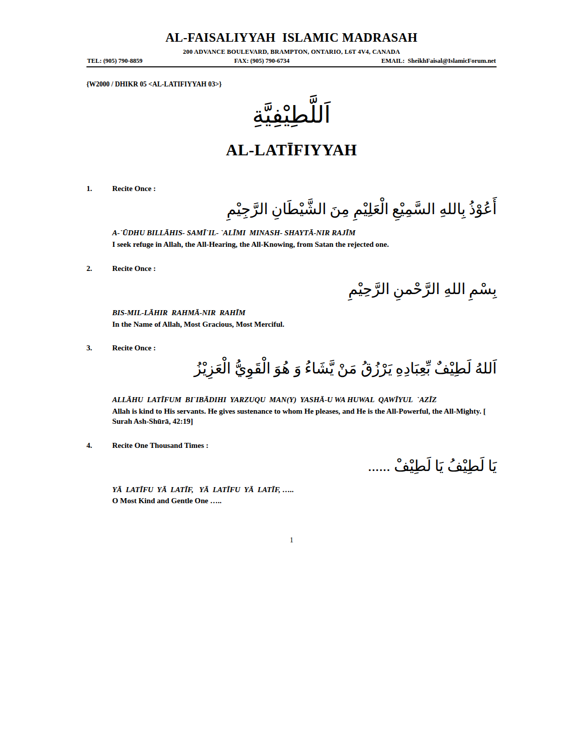AL-FAISALIYYAH ISLAMIC MADRASAH
200 ADVANCE BOULEVARD, BRAMPTON, ONTARIO, L6T 4V4, CANADA
TEL: (905) 790-8859 FAX: (905) 790-6734 EMAIL: SheikhFaisal@IslamicForum.net
{W2000 / DHIKR 05 <AL-LATIFIYYAH 03>}
اَللَّطِيْفِيَّةِ
AL-LATĪFIYYAH
Recite Once :
أَعُوْذُ بِاللهِ السَّمِيْعِ الْعَلِيْمِ مِنَ الشَّيْطَانِ الرَّجِيْمِ
A-`ŪDHU BILLĀHIS- SAMĪ`IL- `ALĪMI MINASH- SHAYTĀ-NIR RAJĪM
I seek refuge in Allah, the All-Hearing, the All-Knowing, from Satan the rejected one.
Recite Once :
بِسْمِ اللهِ الرَّحْمنِ الرَّحِيْمِ
BIS-MIL-LĀHIR RAHMĀ-NIR RAHĪM
In the Name of Allah, Most Gracious, Most Merciful.
Recite Once :
اَللهُ لَطِيْفٌ بِّعِبَادِهِ يَرْزُقُ مَنْ يَّشَاءُ وَ هُوَ الْقَوِيُّ الْعَزِيْزُ
ALLĀHU LATĪFUM BI`IBĀDIHI YARZUQU MAN(Y) YASHĀ-U WA HUWAL QAWĪYUL `AZĪZ
Allah is kind to His servants. He gives sustenance to whom He pleases, and He is the All-Powerful, the All-Mighty. [ Surah Ash-Shūrā, 42:19]
Recite One Thousand Times :
يَا لَطِيْفُ يَا لَطِيْفْ ......
YĀ LATĪFU YĀ LATĪF, YĀ LATĪFU YĀ LATĪF, …..
O Most Kind and Gentle One …..
1